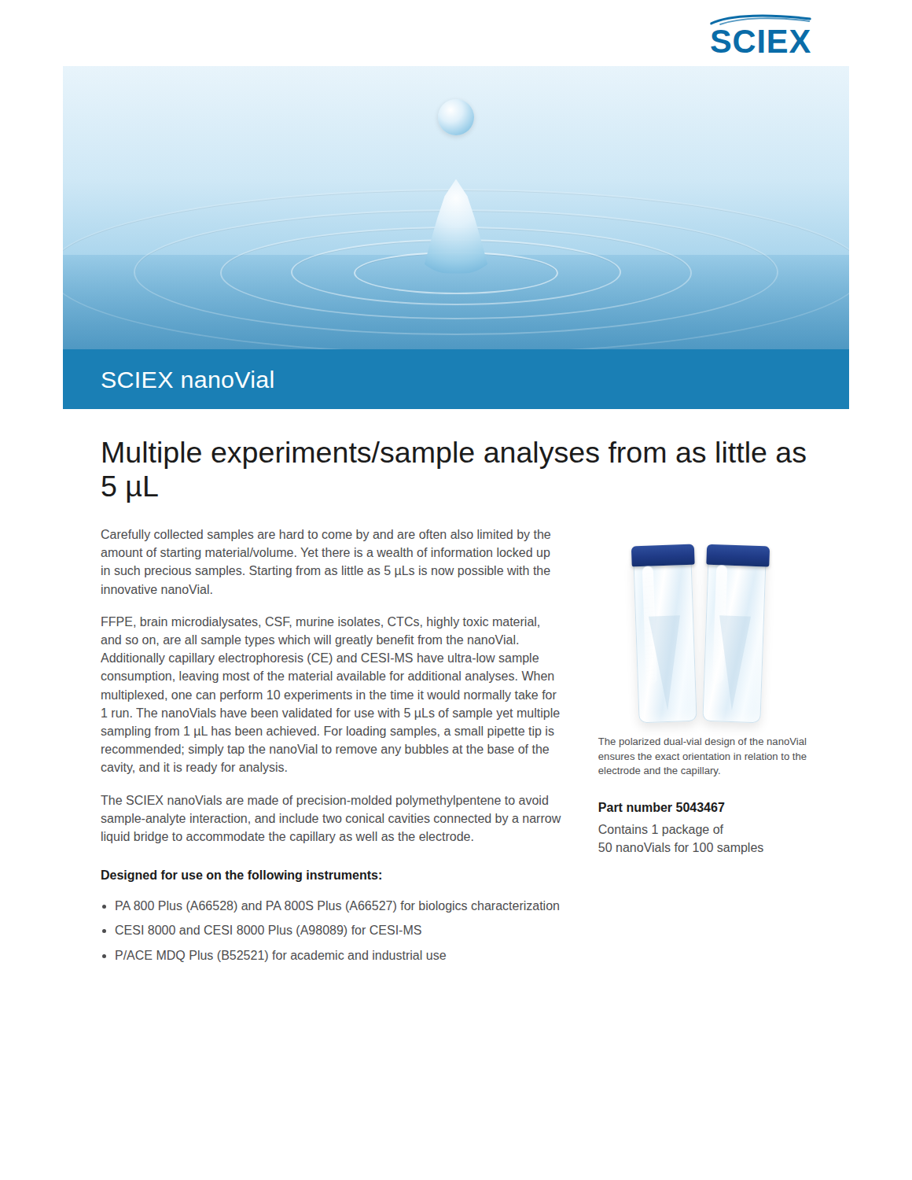SCIEX
SCIEX nanoVial
Multiple experiments/sample analyses from as little as 5 µL
Carefully collected samples are hard to come by and are often also limited by the amount of starting material/volume. Yet there is a wealth of information locked up in such precious samples. Starting from as little as 5 µLs is now possible with the innovative nanoVial.
FFPE, brain microdialysates, CSF, murine isolates, CTCs, highly toxic material, and so on, are all sample types which will greatly benefit from the nanoVial. Additionally capillary electrophoresis (CE) and CESI-MS have ultra-low sample consumption, leaving most of the material available for additional analyses. When multiplexed, one can perform 10 experiments in the time it would normally take for 1 run. The nanoVials have been validated for use with 5 µLs of sample yet multiple sampling from 1 µL has been achieved. For loading samples, a small pipette tip is recommended; simply tap the nanoVial to remove any bubbles at the base of the cavity, and it is ready for analysis.
The SCIEX nanoVials are made of precision-molded polymethylpentene to avoid sample-analyte interaction, and include two conical cavities connected by a narrow liquid bridge to accommodate the capillary as well as the electrode.
Designed for use on the following instruments:
PA 800 Plus (A66528) and PA 800S Plus (A66527) for biologics characterization
CESI 8000 and CESI 8000 Plus (A98089) for CESI-MS
P/ACE MDQ Plus (B52521) for academic and industrial use
The polarized dual-vial design of the nanoVial ensures the exact orientation in relation to the electrode and the capillary.
Part number 5043467
Contains 1 package of
50 nanoVials for 100 samples